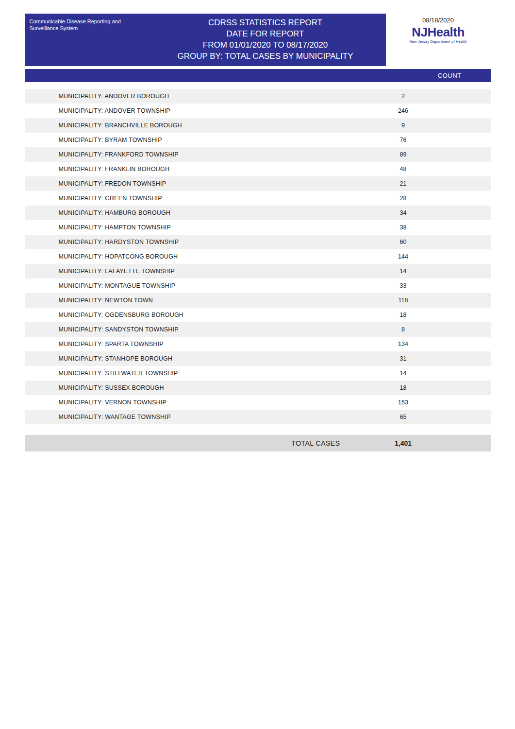Communicable Disease Reporting and
Surveillance System
CDRSS STATISTICS REPORT
DATE FOR REPORT
FROM 01/01/2020 TO 08/17/2020
GROUP BY: TOTAL CASES BY MUNICIPALITY
08/18/2020
NJ Health
New Jersey Department of Health
COUNT
| MUNICIPALITY: ANDOVER BOROUGH | 2 |
| MUNICIPALITY: ANDOVER TOWNSHIP | 246 |
| MUNICIPALITY: BRANCHVILLE BOROUGH | 9 |
| MUNICIPALITY: BYRAM TOWNSHIP | 76 |
| MUNICIPALITY: FRANKFORD TOWNSHIP | 89 |
| MUNICIPALITY: FRANKLIN BOROUGH | 48 |
| MUNICIPALITY: FREDON TOWNSHIP | 21 |
| MUNICIPALITY: GREEN TOWNSHIP | 28 |
| MUNICIPALITY: HAMBURG BOROUGH | 34 |
| MUNICIPALITY: HAMPTON TOWNSHIP | 38 |
| MUNICIPALITY: HARDYSTON TOWNSHIP | 60 |
| MUNICIPALITY: HOPATCONG BOROUGH | 144 |
| MUNICIPALITY: LAFAYETTE TOWNSHIP | 14 |
| MUNICIPALITY: MONTAGUE TOWNSHIP | 33 |
| MUNICIPALITY: NEWTON TOWN | 118 |
| MUNICIPALITY: OGDENSBURG BOROUGH | 18 |
| MUNICIPALITY: SANDYSTON TOWNSHIP | 8 |
| MUNICIPALITY: SPARTA TOWNSHIP | 134 |
| MUNICIPALITY: STANHOPE BOROUGH | 31 |
| MUNICIPALITY: STILLWATER TOWNSHIP | 14 |
| MUNICIPALITY: SUSSEX BOROUGH | 18 |
| MUNICIPALITY: VERNON TOWNSHIP | 153 |
| MUNICIPALITY: WANTAGE TOWNSHIP | 65 |
TOTAL CASES
1,401